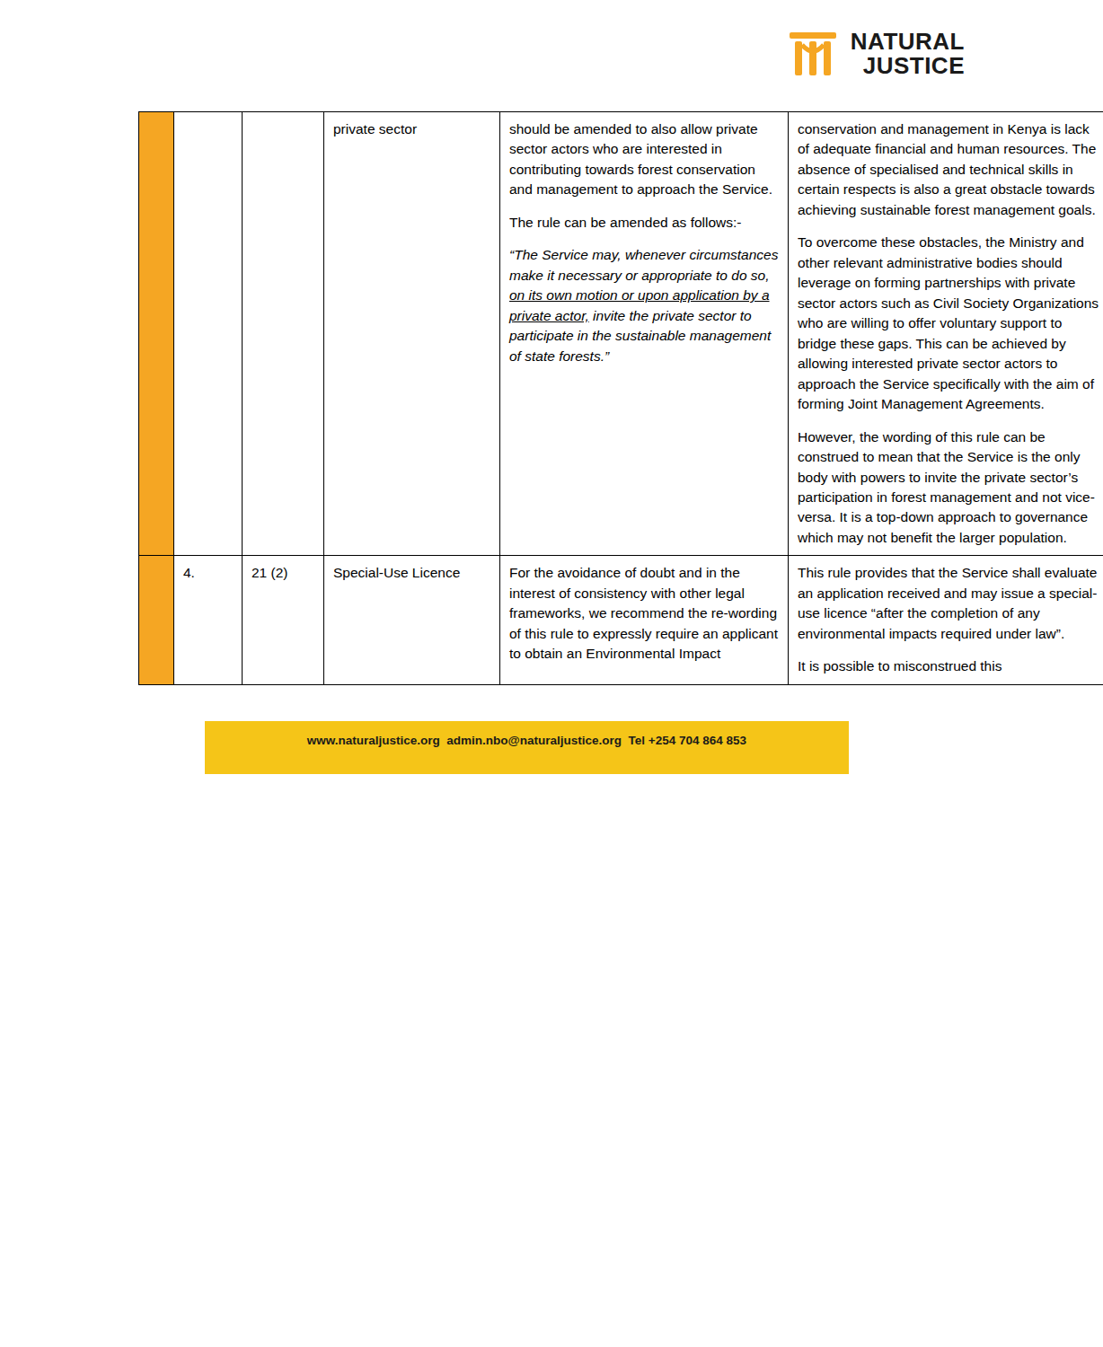NATURAL
JUSTICE
| | | | private sector | should be amended to also allow private sector actors who are interested in contributing towards forest conservation and management to approach the Service. The rule can be amended as follows:- “The Service may, whenever circumstances make it necessary or appropriate to do so, on its own motion or upon application by a private actor, invite the private sector to participate in the sustainable management of state forests.” | conservation and management in Kenya is lack of adequate financial and human resources. The absence of specialised and technical skills in certain respects is also a great obstacle towards achieving sustainable forest management goals. To overcome these obstacles, the Ministry and other relevant administrative bodies should leverage on forming partnerships with private sector actors such as Civil Society Organizations who are willing to offer voluntary support to bridge these gaps. This can be achieved by allowing interested private sector actors to approach the Service specifically with the aim of forming Joint Management Agreements. However, the wording of this rule can be construed to mean that the Service is the only body with powers to invite the private sector’s participation in forest management and not vice-versa. It is a top-down approach to governance which may not benefit the larger population. |
| | 4. | 21 (2) | Special-Use Licence | For the avoidance of doubt and in the interest of consistency with other legal frameworks, we recommend the re-wording of this rule to expressly require an applicant to obtain an Environmental Impact | This rule provides that the Service shall evaluate an application received and may issue a special-use licence “after the completion of any environmental impacts required under law”. It is possible to misconstrued this |
www.naturaljustice.org admin.nbo@naturaljustice.org Tel +254 704 864 853